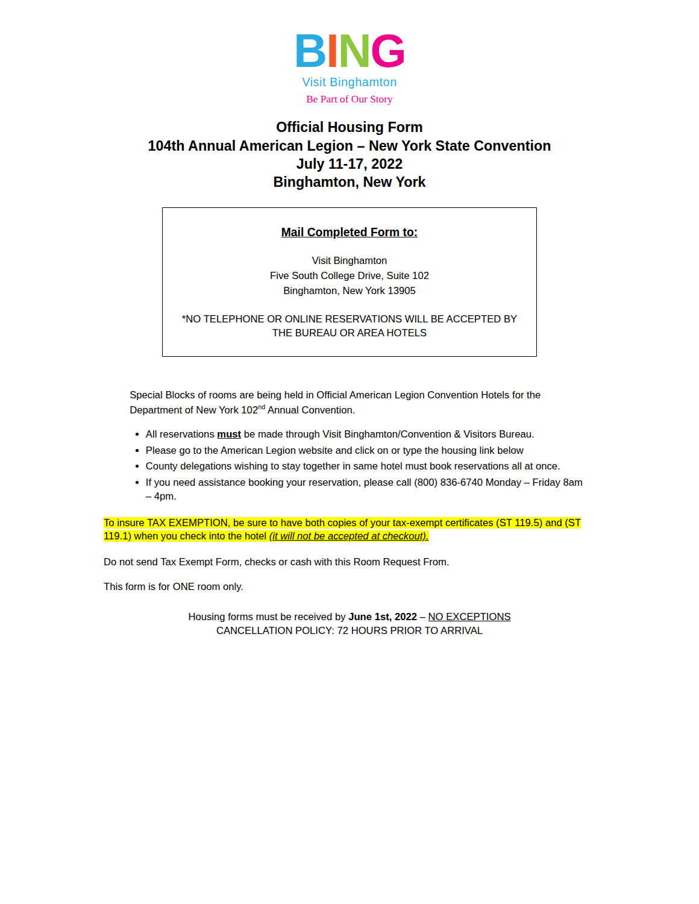BING
Visit Binghamton
Be Part of Our Story
Official Housing Form 104th Annual American Legion – New York State Convention July 11-17, 2022 Binghamton, New York
Mail Completed Form to:
Visit Binghamton
Five South College Drive, Suite 102
Binghamton, New York 13905
*NO TELEPHONE OR ONLINE RESERVATIONS WILL BE ACCEPTED BY
THE BUREAU OR AREA HOTELS
Special Blocks of rooms are being held in Official American Legion Convention Hotels for the Department of New York 102nd Annual Convention.
All reservations must be made through Visit Binghamton/Convention & Visitors Bureau.
Please go to the American Legion website and click on or type the housing link below
County delegations wishing to stay together in same hotel must book reservations all at once.
If you need assistance booking your reservation, please call (800) 836-6740 Monday – Friday 8am – 4pm.
To insure TAX EXEMPTION, be sure to have both copies of your tax-exempt certificates (ST 119.5) and (ST 119.1) when you check into the hotel (it will not be accepted at checkout).
Do not send Tax Exempt Form, checks or cash with this Room Request From.
This form is for ONE room only.
Housing forms must be received by June 1st, 2022 – NO EXCEPTIONS
CANCELLATION POLICY: 72 HOURS PRIOR TO ARRIVAL